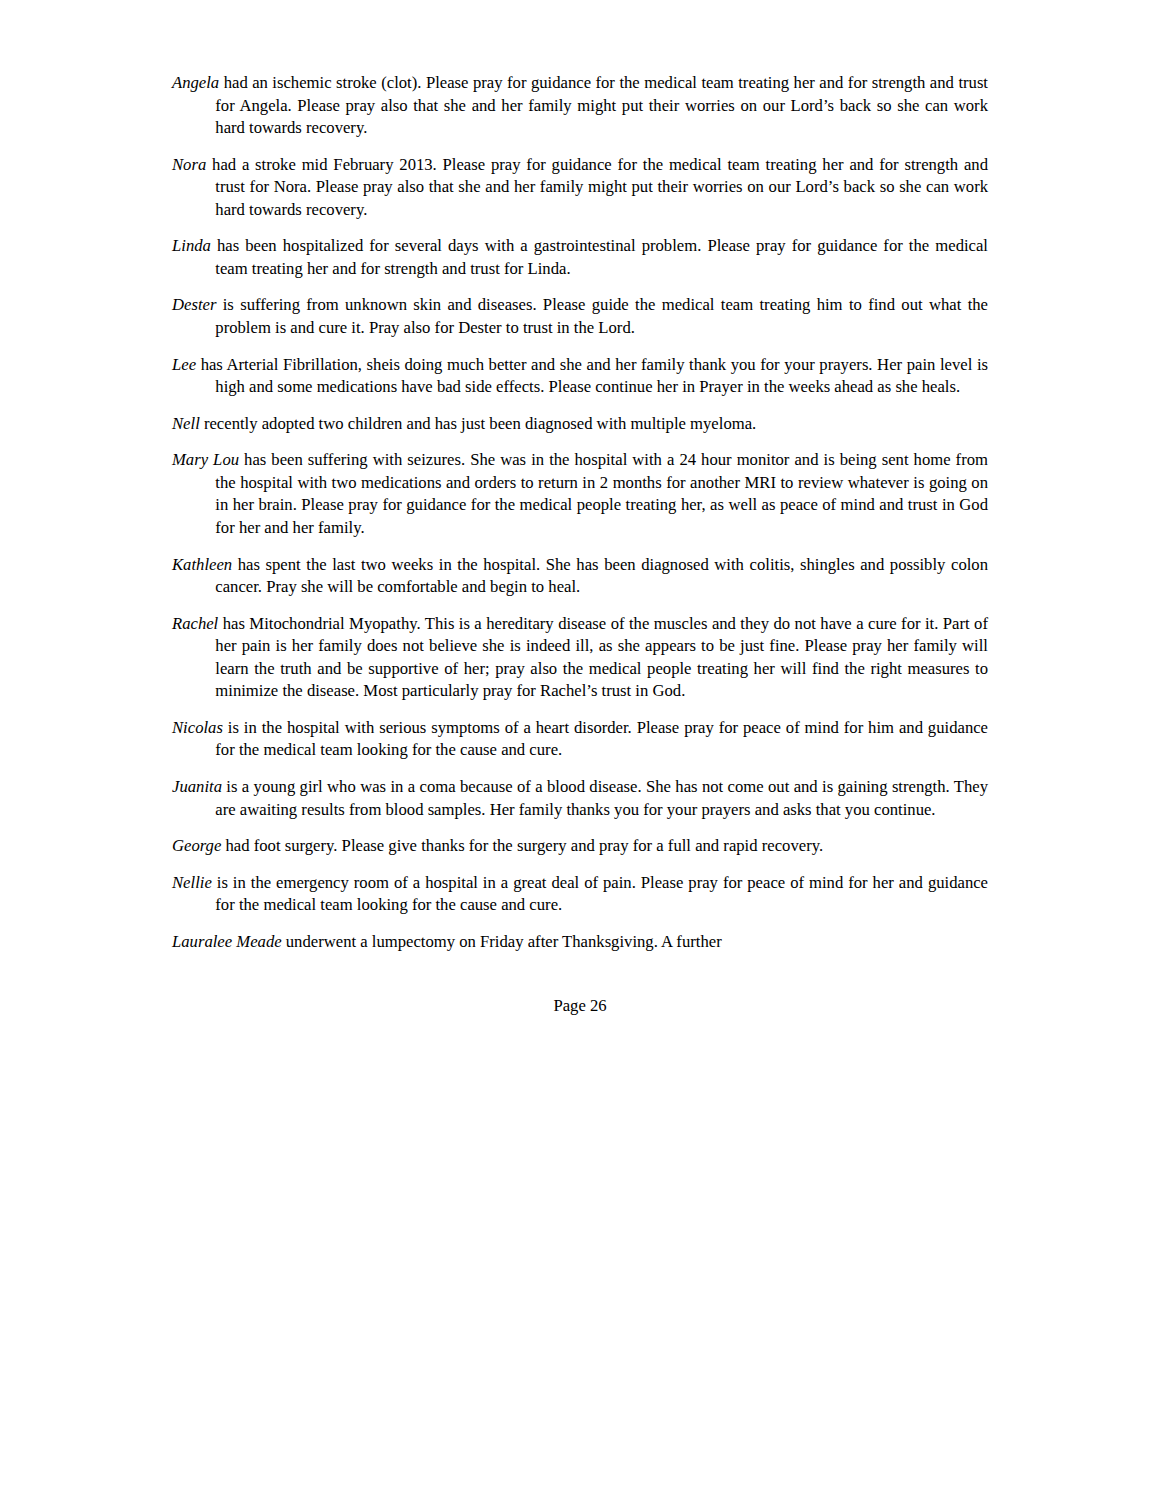Angela had an ischemic stroke (clot). Please pray for guidance for the medical team treating her and for strength and trust for Angela. Please pray also that she and her family might put their worries on our Lord’s back so she can work hard towards recovery.
Nora had a stroke mid February 2013. Please pray for guidance for the medical team treating her and for strength and trust for Nora. Please pray also that she and her family might put their worries on our Lord’s back so she can work hard towards recovery.
Linda has been hospitalized for several days with a gastrointestinal problem. Please pray for guidance for the medical team treating her and for strength and trust for Linda.
Dester is suffering from unknown skin and diseases. Please guide the medical team treating him to find out what the problem is and cure it. Pray also for Dester to trust in the Lord.
Lee has Arterial Fibrillation, sheis doing much better and she and her family thank you for your prayers. Her pain level is high and some medications have bad side effects. Please continue her in Prayer in the weeks ahead as she heals.
Nell recently adopted two children and has just been diagnosed with multiple myeloma.
Mary Lou has been suffering with seizures. She was in the hospital with a 24 hour monitor and is being sent home from the hospital with two medications and orders to return in 2 months for another MRI to review whatever is going on in her brain. Please pray for guidance for the medical people treating her, as well as peace of mind and trust in God for her and her family.
Kathleen has spent the last two weeks in the hospital. She has been diagnosed with colitis, shingles and possibly colon cancer. Pray she will be comfortable and begin to heal.
Rachel has Mitochondrial Myopathy. This is a hereditary disease of the muscles and they do not have a cure for it. Part of her pain is her family does not believe she is indeed ill, as she appears to be just fine. Please pray her family will learn the truth and be supportive of her; pray also the medical people treating her will find the right measures to minimize the disease. Most particularly pray for Rachel’s trust in God.
Nicolas is in the hospital with serious symptoms of a heart disorder. Please pray for peace of mind for him and guidance for the medical team looking for the cause and cure.
Juanita is a young girl who was in a coma because of a blood disease. She has not come out and is gaining strength. They are awaiting results from blood samples. Her family thanks you for your prayers and asks that you continue.
George had foot surgery. Please give thanks for the surgery and pray for a full and rapid recovery.
Nellie is in the emergency room of a hospital in a great deal of pain. Please pray for peace of mind for her and guidance for the medical team looking for the cause and cure.
Lauralee Meade underwent a lumpectomy on Friday after Thanksgiving. A further
Page 26